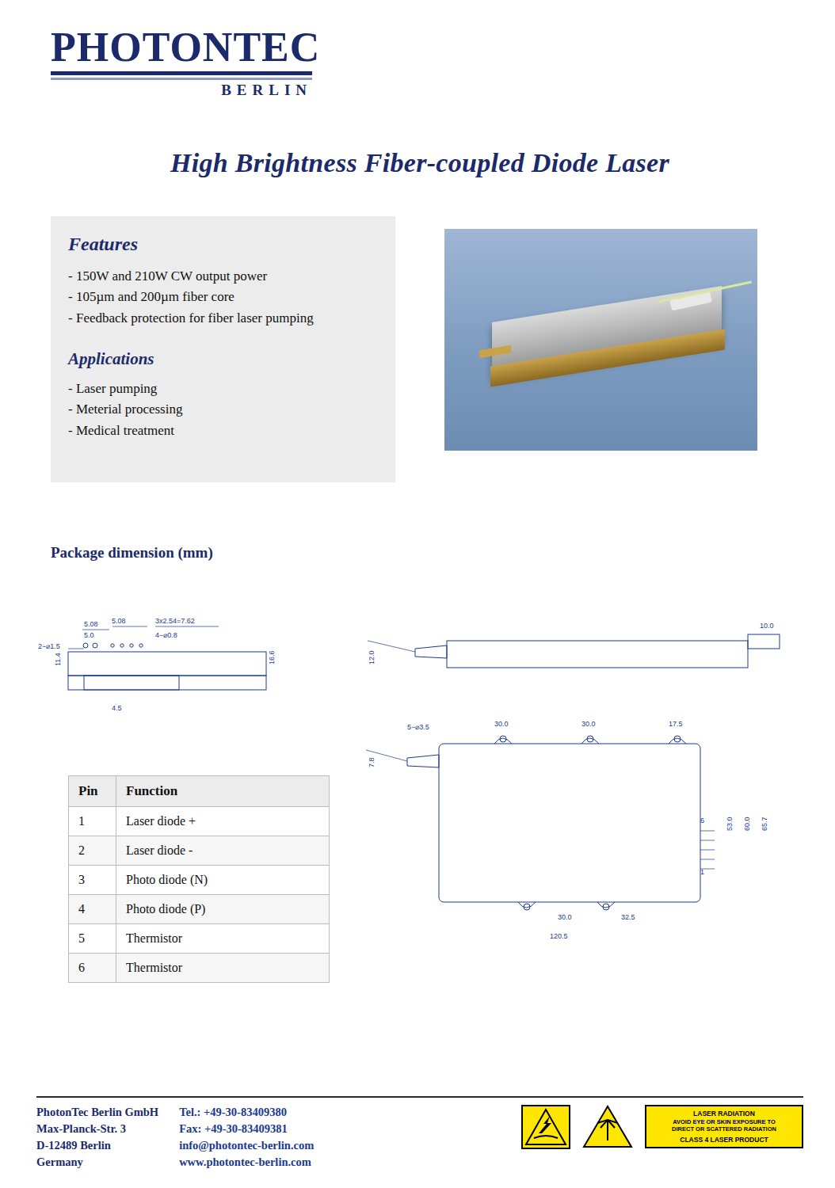PHOTONTEC
BERLIN
High Brightness Fiber-coupled Diode Laser
Features
150W and 210W CW output power
105µm and 200µm fiber core
Feedback protection for fiber laser pumping
Applications
Laser pumping
Meterial processing
Medical treatment
Package dimension (mm)
5.08 5.08 3x2.54=7.62 5.0 4−⌀0.8 2−⌀1.5 11.4 16.6 4.5
| Pin | Function |
| --- | --- |
| 1 | Laser diode + |
| 2 | Laser diode - |
| 3 | Photo diode (N) |
| 4 | Photo diode (P) |
| 5 | Thermistor |
| 6 | Thermistor |
10.0 12.0 5−⌀3.5 30.0 30.0 17.5 7.8 53.0 60.0 65.7 6 1 30.0 32.5 120.5
PhotonTec Berlin GmbH
Max-Planck-Str. 3
D-12489 Berlin
Germany
Tel.: +49-30-83409380
Fax: +49-30-83409381
info@photontec-berlin.com
www.photontec-berlin.com
LASER RADIATION
AVOID EYE OR SKIN EXPOSURE TO
DIRECT OR SCATTERED RADIATION
CLASS 4 LASER PRODUCT